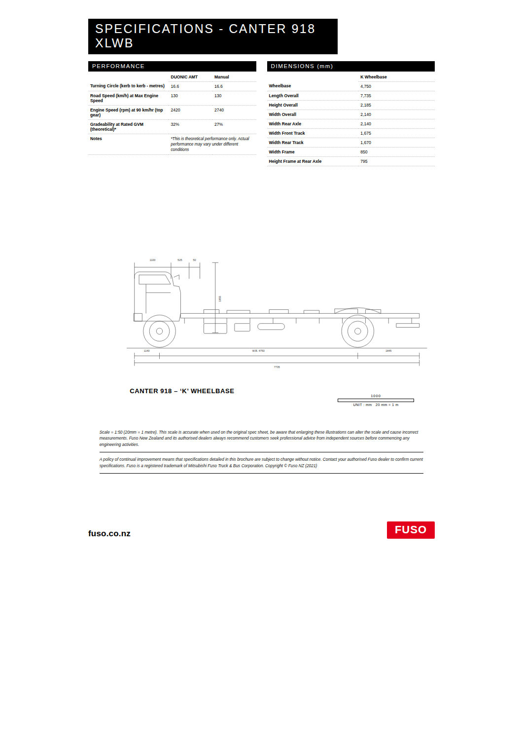SPECIFICATIONS - CANTER 918 XLWB
PERFORMANCE
| | DUONIC AMT | Manual |
| --- | --- | --- |
| Turning Circle (kerb to kerb - metres) | 16.6 | 16.6 |
| Road Speed (km/h) at Max Engine Speed | 130 | 130 |
| Engine Speed (rpm) at 90 km/hr (top gear) | 2420 | 2740 |
| Gradeability at Rated GVM (theoretical)* | 32% | 27% |
| Notes | *This is theoretical performance only. Actual performance may vary under different conditions |
DIMENSIONS (mm)
| | K Wheelbase |
| --- | --- |
| Wheelbase | 4,750 |
| Length Overall | 7,735 |
| Height Overall | 2,185 |
| Width Overall | 2,140 |
| Width Rear Axle | 2,140 |
| Width Front Track | 1,675 |
| Width Rear Track | 1,670 |
| Width Frame | 850 |
| Height Frame at Rear Axle | 795 |
1100 525 50 1855 1140 W.B. 4750 1845 7735
CANTER 918 – ‘K’ WHEELBASE
1000
UNIT : mm 20 mm = 1 m
Scale = 1:50 (20mm = 1 metre). This scale is accurate when used on the original spec sheet, be aware that enlarging these illustrations can alter the scale and cause incorrect measurements. Fuso New Zealand and its authorised dealers always recommend customers seek professional advice from independent sources before commencing any engineering activities.
A policy of continual improvement means that specifications detailed in this brochure are subject to change without notice. Contact your authorised Fuso dealer to confirm current specifications. Fuso is a registered trademark of Mitsubishi Fuso Truck & Bus Corporation. Copyright © Fuso NZ (2021)
fuso.co.nz
FUSO